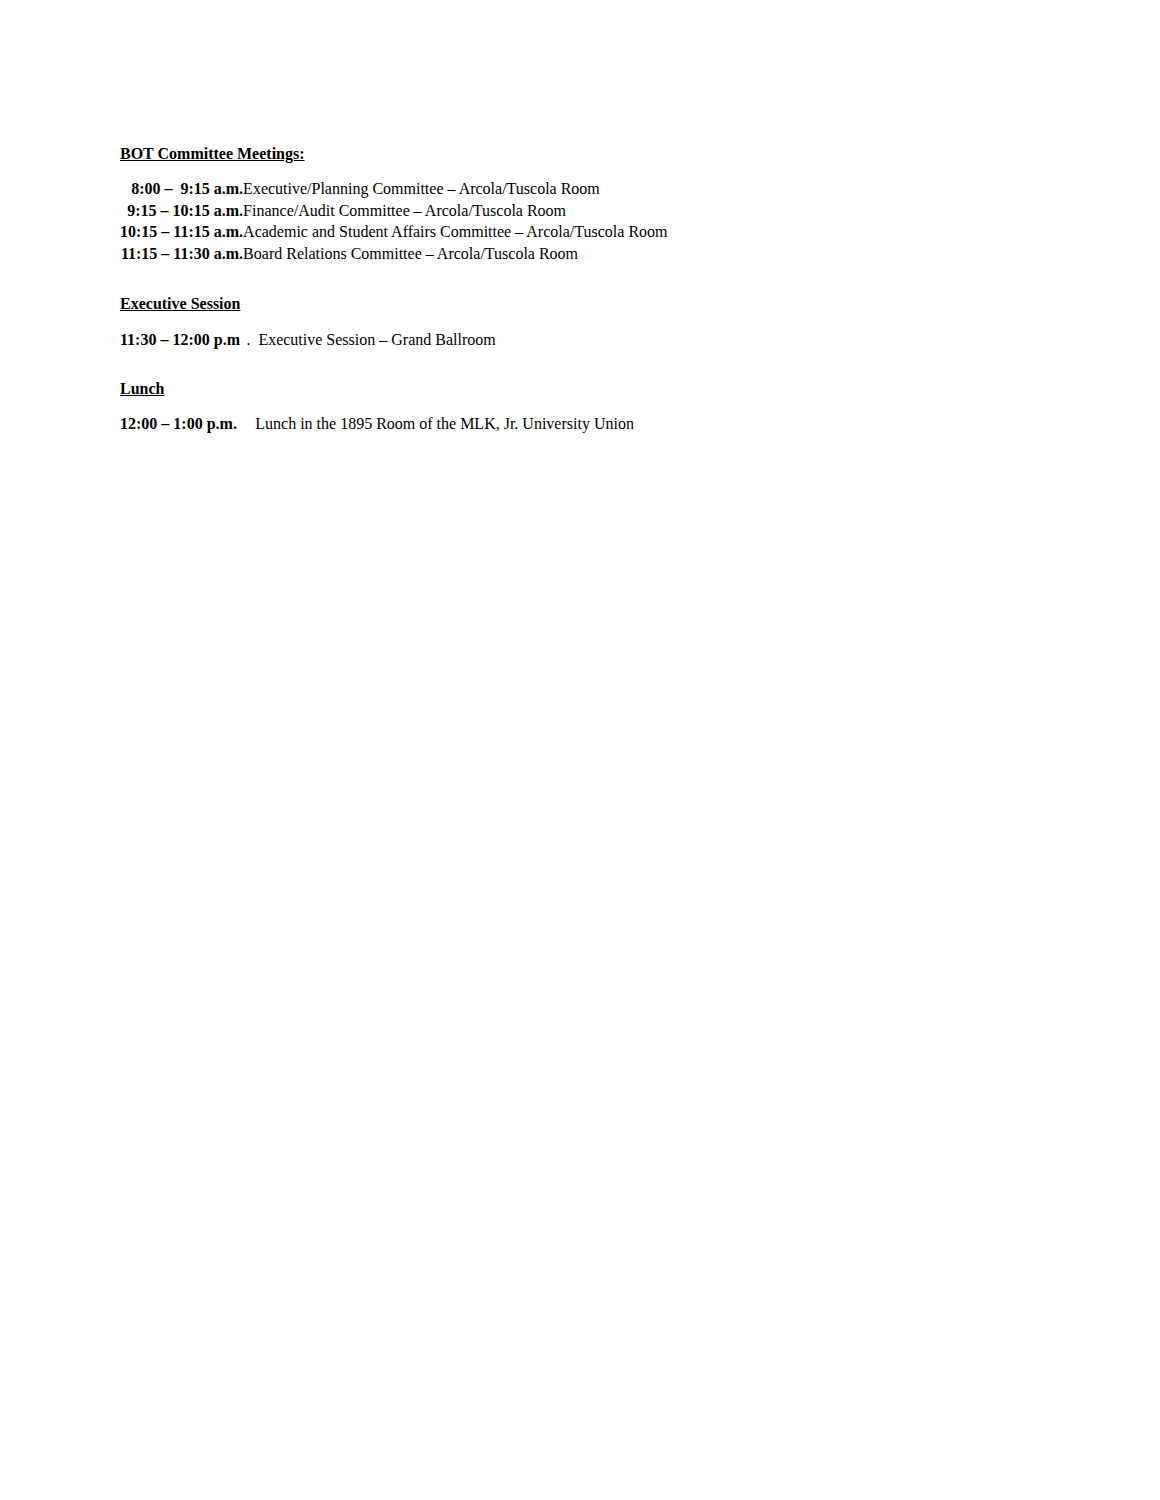BOT Committee Meetings:
| 8:00 – 9:15 a.m. | Executive/Planning Committee – Arcola/Tuscola Room |
| 9:15 – 10:15 a.m. | Finance/Audit Committee – Arcola/Tuscola Room |
| 10:15 – 11:15 a.m. | Academic and Student Affairs Committee – Arcola/Tuscola Room |
| 11:15 – 11:30 a.m. | Board Relations Committee – Arcola/Tuscola Room |
Executive Session
11:30 – 12:00 p.m. Executive Session – Grand Ballroom
Lunch
12:00 – 1:00 p.m. Lunch in the 1895 Room of the MLK, Jr. University Union